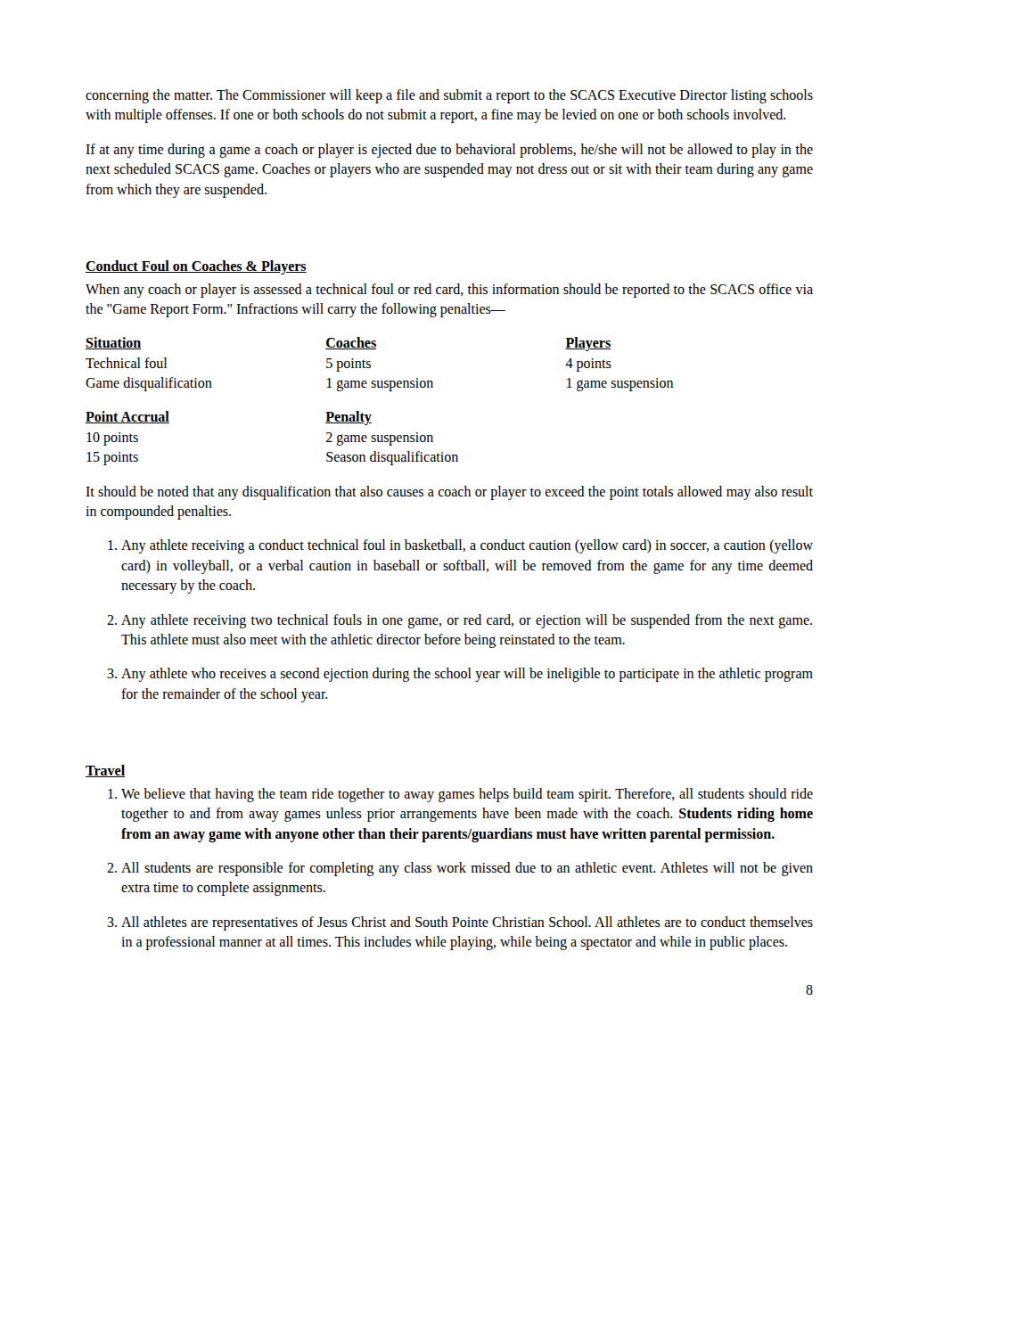concerning the matter. The Commissioner will keep a file and submit a report to the SCACS Executive Director listing schools with multiple offenses. If one or both schools do not submit a report, a fine may be levied on one or both schools involved.
If at any time during a game a coach or player is ejected due to behavioral problems, he/she will not be allowed to play in the next scheduled SCACS game. Coaches or players who are suspended may not dress out or sit with their team during any game from which they are suspended.
Conduct Foul on Coaches & Players
When any coach or player is assessed a technical foul or red card, this information should be reported to the SCACS office via the "Game Report Form." Infractions will carry the following penalties—
| Situation | Coaches | Players |
| --- | --- | --- |
| Technical foul | 5 points | 4 points |
| Game disqualification | 1 game suspension | 1 game suspension |
| Point Accrual | Penalty | |
| --- | --- | --- |
| 10 points | 2 game suspension | |
| 15 points | Season disqualification | |
It should be noted that any disqualification that also causes a coach or player to exceed the point totals allowed may also result in compounded penalties.
Any athlete receiving a conduct technical foul in basketball, a conduct caution (yellow card) in soccer, a caution (yellow card) in volleyball, or a verbal caution in baseball or softball, will be removed from the game for any time deemed necessary by the coach.
Any athlete receiving two technical fouls in one game, or red card, or ejection will be suspended from the next game. This athlete must also meet with the athletic director before being reinstated to the team.
Any athlete who receives a second ejection during the school year will be ineligible to participate in the athletic program for the remainder of the school year.
Travel
We believe that having the team ride together to away games helps build team spirit. Therefore, all students should ride together to and from away games unless prior arrangements have been made with the coach. Students riding home from an away game with anyone other than their parents/guardians must have written parental permission.
All students are responsible for completing any class work missed due to an athletic event. Athletes will not be given extra time to complete assignments.
All athletes are representatives of Jesus Christ and South Pointe Christian School. All athletes are to conduct themselves in a professional manner at all times. This includes while playing, while being a spectator and while in public places.
8